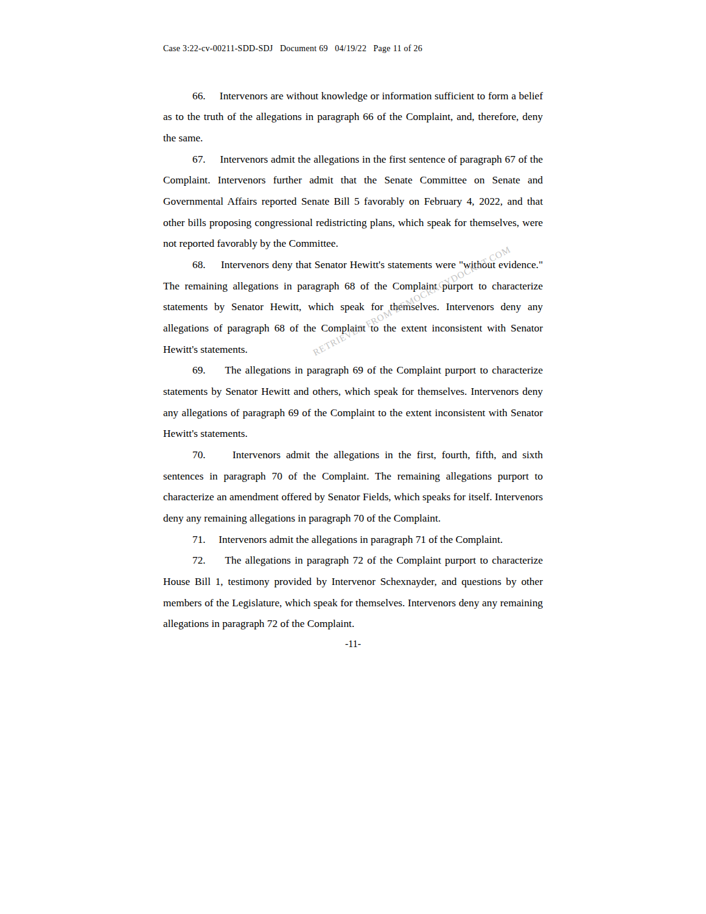Case 3:22-cv-00211-SDD-SDJ Document 69 04/19/22 Page 11 of 26
RETRIEVED FROM DEMOCRACYDOCKET.COM
66. Intervenors are without knowledge or information sufficient to form a belief as to the truth of the allegations in paragraph 66 of the Complaint, and, therefore, deny the same.
67. Intervenors admit the allegations in the first sentence of paragraph 67 of the Complaint. Intervenors further admit that the Senate Committee on Senate and Governmental Affairs reported Senate Bill 5 favorably on February 4, 2022, and that other bills proposing congressional redistricting plans, which speak for themselves, were not reported favorably by the Committee.
68. Intervenors deny that Senator Hewitt's statements were "without evidence." The remaining allegations in paragraph 68 of the Complaint purport to characterize statements by Senator Hewitt, which speak for themselves. Intervenors deny any allegations of paragraph 68 of the Complaint to the extent inconsistent with Senator Hewitt's statements.
69. The allegations in paragraph 69 of the Complaint purport to characterize statements by Senator Hewitt and others, which speak for themselves. Intervenors deny any allegations of paragraph 69 of the Complaint to the extent inconsistent with Senator Hewitt's statements.
70. Intervenors admit the allegations in the first, fourth, fifth, and sixth sentences in paragraph 70 of the Complaint. The remaining allegations purport to characterize an amendment offered by Senator Fields, which speaks for itself. Intervenors deny any remaining allegations in paragraph 70 of the Complaint.
71. Intervenors admit the allegations in paragraph 71 of the Complaint.
72. The allegations in paragraph 72 of the Complaint purport to characterize House Bill 1, testimony provided by Intervenor Schexnayder, and questions by other members of the Legislature, which speak for themselves. Intervenors deny any remaining allegations in paragraph 72 of the Complaint.
-11-